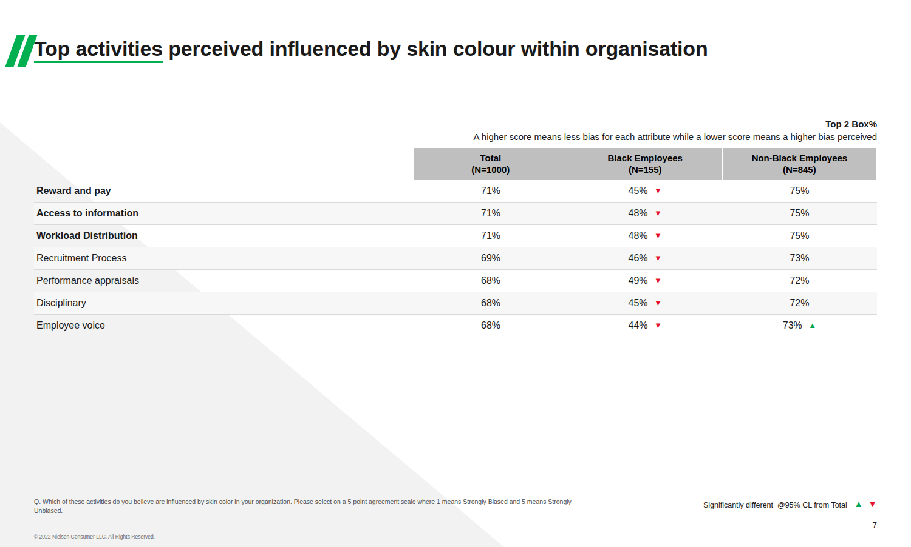Top activities perceived influenced by skin colour within organisation
Top 2 Box%
A higher score means less bias for each attribute while a lower score means a higher bias perceived
| | Total (N=1000) | Black Employees (N=155) | Non-Black Employees (N=845) |
| --- | --- | --- | --- |
| Reward and pay | 71% | 45% ▼ | 75% |
| Access to information | 71% | 48% ▼ | 75% |
| Workload Distribution | 71% | 48% ▼ | 75% |
| Recruitment Process | 69% | 46% ▼ | 73% |
| Performance appraisals | 68% | 49% ▼ | 72% |
| Disciplinary | 68% | 45% ▼ | 72% |
| Employee voice | 68% | 44% ▼ | 73% ▲ |
Q. Which of these activities do you believe are influenced by skin color in your organization. Please select on a 5 point agreement scale where 1 means Strongly Biased and 5 means Strongly Unbiased.
Significantly different @95% CL from Total ▲▼
7
© 2022 Nielsen Consumer LLC. All Rights Reserved.